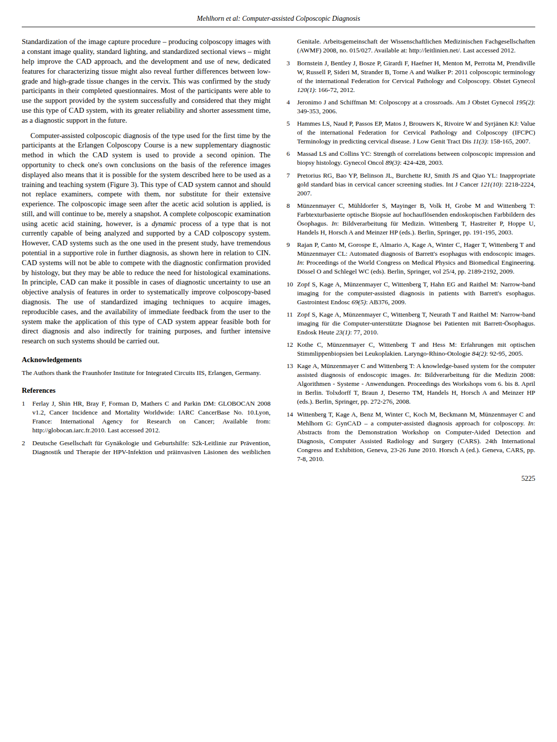Mehlhorn et al: Computer-assisted Colposcopic Diagnosis
Standardization of the image capture procedure – producing colposcopy images with a constant image quality, standard lighting, and standardized sectional views – might help improve the CAD approach, and the development and use of new, dedicated features for characterizing tissue might also reveal further differences between low-grade and high-grade tissue changes in the cervix. This was confirmed by the study participants in their completed questionnaires. Most of the participants were able to use the support provided by the system successfully and considered that they might use this type of CAD system, with its greater reliability and shorter assessment time, as a diagnostic support in the future.
Computer-assisted colposcopic diagnosis of the type used for the first time by the participants at the Erlangen Colposcopy Course is a new supplementary diagnostic method in which the CAD system is used to provide a second opinion. The opportunity to check one's own conclusions on the basis of the reference images displayed also means that it is possible for the system described here to be used as a training and teaching system (Figure 3). This type of CAD system cannot and should not replace examiners, compete with them, nor substitute for their extensive experience. The colposcopic image seen after the acetic acid solution is applied, is still, and will continue to be, merely a snapshot. A complete colposcopic examination using acetic acid staining, however, is a dynamic process of a type that is not currently capable of being analyzed and supported by a CAD colposcopy system. However, CAD systems such as the one used in the present study, have tremendous potential in a supportive role in further diagnosis, as shown here in relation to CIN. CAD systems will not be able to compete with the diagnostic confirmation provided by histology, but they may be able to reduce the need for histological examinations. In principle, CAD can make it possible in cases of diagnostic uncertainty to use an objective analysis of features in order to systematically improve colposcopy-based diagnosis. The use of standardized imaging techniques to acquire images, reproducible cases, and the availability of immediate feedback from the user to the system make the application of this type of CAD system appear feasible both for direct diagnosis and also indirectly for training purposes, and further intensive research on such systems should be carried out.
Acknowledgements
The Authors thank the Fraunhofer Institute for Integrated Circuits IIS, Erlangen, Germany.
References
1 Ferlay J, Shin HR, Bray F, Forman D, Mathers C and Parkin DM: GLOBOCAN 2008 v1.2, Cancer Incidence and Mortality Worldwide: IARC CancerBase No. 10.Lyon, France: International Agency for Research on Cancer; Available from: http://globocan.iarc.fr.2010. Last accessed 2012.
2 Deutsche Gesellschaft für Gynäkologie und Geburtshilfe: S2k-Leitlinie zur Prävention, Diagnostik und Therapie der HPV-Infektion und präinvasiven Läsionen des weiblichen Genitale. Arbeitsgemeinschaft der Wissenschaftlichen Medizinischen Fachgesellschaften (AWMF) 2008, no. 015/027. Available at: http://leitlinien.net/. Last accessed 2012.
3 Bornstein J, Bentley J, Bosze P, Girardi F, Haefner H, Menton M, Perrotta M, Prendiville W, Russell P, Sideri M, Strander B, Torne A and Walker P: 2011 colposcopic terminology of the international Federation for Cervical Pathology and Colposcopy. Obstet Gynecol 120(1): 166-72, 2012.
4 Jeronimo J and Schiffman M: Colposcopy at a crossroads. Am J Obstet Gynecol 195(2): 349-353, 2006.
5 Hammes LS, Naud P, Passos EP, Matos J, Brouwers K, Rivoire W and Syrjänen KJ: Value of the international Federation for Cervical Pathology and Colposcopy (IFCPC) Terminology in predicting cervical disease. J Low Genit Tract Dis 11(3): 158-165, 2007.
6 Massad LS and Collins YC: Strength of correlations between colposcopic impression and biopsy histology. Gynecol Oncol 89(3): 424-428, 2003.
7 Pretorius RG, Bao YP, Belinson JL, Burchette RJ, Smith JS and Qiao YL: Inappropriate gold standard bias in cervical cancer screening studies. Int J Cancer 121(10): 2218-2224, 2007.
8 Münzenmayer C, Mühldorfer S, Mayinger B, Volk H, Grobe M and Wittenberg T: Farbtexturbasierte optische Biopsie auf hochauflösenden endoskopischen Farbbildern des Ösophagus. In: Bildverarbeitung für Medizin. Wittenberg T, Hastreiter P, Hoppe U, Handels H, Horsch A and Meinzer HP (eds.). Berlin, Springer, pp. 191-195, 2003.
9 Rajan P, Canto M, Gorospe E, Almario A, Kage A, Winter C, Hager T, Wittenberg T and Münzenmayer CL: Automated diagnosis of Barrett's esophagus with endoscopic images. In: Proceedings of the World Congress on Medical Physics and Biomedical Engineering. Dössel O and Schlegel WC (eds). Berlin, Springer, vol 25/4, pp. 2189-2192, 2009.
10 Zopf S, Kage A, Münzenmayer C, Wittenberg T, Hahn EG and Raithel M: Narrow-band imaging for the computer-assisted diagnosis in patients with Barrett's esophagus. Gastrointest Endosc 69(5): AB376, 2009.
11 Zopf S, Kage A, Münzenmayer C, Wittenberg T, Neurath T and Raithel M: Narrow-band imaging für die Computer-unterstützte Diagnose bei Patienten mit Barrett-Ösophagus. Endosk Heute 23(1): 77, 2010.
12 Kothe C, Münzenmayer C, Wittenberg T and Hess M: Erfahrungen mit optischen Stimmlippenbiopsien bei Leukoplakien. Laryngo-Rhino-Otologie 84(2): 92-95, 2005.
13 Kage A, Münzenmayer C and Wittenberg T: A knowledge-based system for the computer assisted diagnosis of endoscopic images. In: Bildverarbeitung für die Medizin 2008: Algorithmen - Systeme - Anwendungen. Proceedings des Workshops vom 6. bis 8. April in Berlin. Tolxdorff T, Braun J, Deserno TM, Handels H, Horsch A and Meinzer HP (eds.). Berlin, Springer, pp. 272-276, 2008.
14 Wittenberg T, Kage A, Benz M, Winter C, Koch M, Beckmann M, Münzenmayer C and Mehlhorn G: GynCAD – a computer-assisted diagnosis approach for colposcopy. In: Abstracts from the Demonstration Workshop on Computer-Aided Detection and Diagnosis, Computer Assisted Radiology and Surgery (CARS). 24th International Congress and Exhibition, Geneva, 23-26 June 2010. Horsch A (ed.). Geneva, CARS, pp. 7-8, 2010.
5225